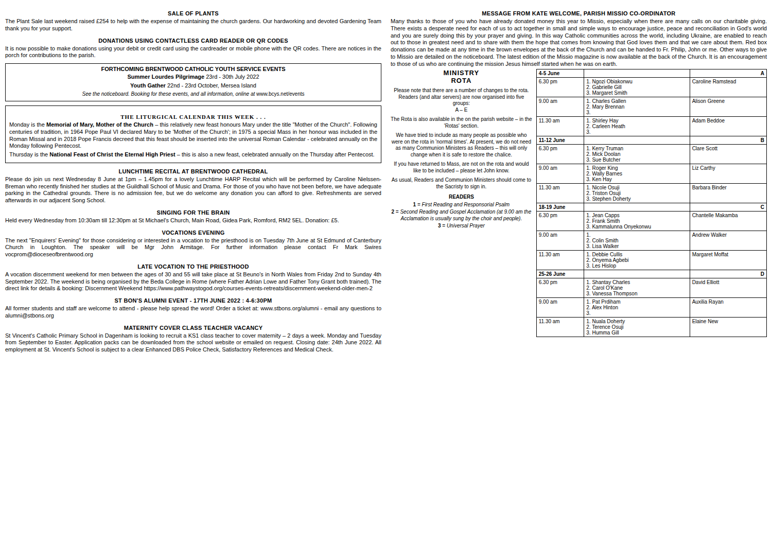Sale of Plants
The Plant Sale last weekend raised £254 to help with the expense of maintaining the church gardens. Our hardworking and devoted Gardening Team thank you for your support.
Donations using Contactless Card Reader or QR Codes
It is now possible to make donations using your debit or credit card using the cardreader or mobile phone with the QR codes. There are notices in the porch for contributions to the parish.
FORTHCOMING BRENTWOOD CATHOLIC YOUTH SERVICE EVENTS
Summer Lourdes Pilgrimage 23rd - 30th July 2022
Youth Gather 22nd - 23rd October, Mersea Island
See the noticeboard. Booking for these events, and all information, online at www.bcys.net/events
The Liturgical Calendar this week . . .
Monday is the Memorial of Mary, Mother of the Church – this relatively new feast honours Mary under the title "Mother of the Church". Following centuries of tradition, in 1964 Pope Paul VI declared Mary to be 'Mother of the Church'; in 1975 a special Mass in her honour was included in the Roman Missal and in 2018 Pope Francis decreed that this feast should be inserted into the universal Roman Calendar - celebrated annually on the Monday following Pentecost.
Thursday is the National Feast of Christ the Eternal High Priest – this is also a new feast, celebrated annually on the Thursday after Pentecost.
Lunchtime Recital at Brentwood Cathedral
Please do join us next Wednesday 8 June at 1pm – 1.45pm for a lovely Lunchtime HARP Recital which will be performed by Caroline Nielssen-Breman who recently finished her studies at the Guildhall School of Music and Drama. For those of you who have not been before, we have adequate parking in the Cathedral grounds. There is no admission fee, but we do welcome any donation you can afford to give. Refreshments are served afterwards in our adjacent Song School.
Singing for the Brain
Held every Wednesday from 10:30am till 12:30pm at St Michael's Church, Main Road, Gidea Park, Romford, RM2 5EL. Donation: £5.
Vocations Evening
The next "Enquirers' Evening" for those considering or interested in a vocation to the priesthood is on Tuesday 7th June at St Edmund of Canterbury Church in Loughton. The speaker will be Mgr John Armitage. For further information please contact Fr Mark Swires vocprom@dioceseofbrentwood.org
Late Vocation to the Priesthood
A vocation discernment weekend for men between the ages of 30 and 55 will take place at St Beuno's in North Wales from Friday 2nd to Sunday 4th September 2022. The weekend is being organised by the Beda College in Rome (where Father Adrian Lowe and Father Tony Grant both trained). The direct link for details & booking: Discernment Weekend https://www.pathwaystogod.org/courses-events-retreats/discernment-weekend-older-men-2
St Bon's Alumni Event - 17th June 2022 : 4-6:30pm
All former students and staff are welcome to attend - please help spread the word! Order a ticket at: www.stbons.org/alumni - email any questions to alumni@stbons.org
Maternity Cover Class Teacher Vacancy
St Vincent's Catholic Primary School in Dagenham is looking to recruit a KS1 class teacher to cover maternity – 2 days a week. Monday and Tuesday from September to Easter. Application packs can be downloaded from the school website or emailed on request. Closing date: 24th June 2022. All employment at St. Vincent's School is subject to a clear Enhanced DBS Police Check, Satisfactory References and Medical Check.
Message from Kate Welcome, Parish Missio Co-Ordinator
Many thanks to those of you who have already donated money this year to Missio, especially when there are many calls on our charitable giving. There exists a desperate need for each of us to act together in small and simple ways to encourage justice, peace and reconciliation in God's world and you are surely doing this by your prayer and giving. In this way Catholic communities across the world, including Ukraine, are enabled to reach out to those in greatest need and to share with them the hope that comes from knowing that God loves them and that we care about them. Red box donations can be made at any time in the brown envelopes at the back of the Church and can be handed to Fr. Philip, John or me. Other ways to give to Missio are detailed on the noticeboard. The latest edition of the Missio magazine is now available at the back of the Church. It is an encouragement to those of us who are continuing the mission Jesus himself started when he was on earth.
Ministry
Rota
Please note that there are a number of changes to the rota. Readers (and altar servers) are now organised into five groups:
A – E
The Rota is also available in the on the parish website – in the 'Rotas' section.
We have tried to include as many people as possible who were on the rota in 'normal times'. At present, we do not need as many Communion Ministers as Readers – this will only change when it is safe to restore the chalice.
If you have returned to Mass, are not on the rota and would like to be included – please let John know.
As usual, Readers and Communion Ministers should come to the Sacristy to sign in.
READERS
1 = First Reading and Responsorial Psalm
2 = Second Reading and Gospel Acclamation (at 9.00 am the Acclamation is usually sung by the choir and people).
3 = Universal Prayer
| 4-5 June | | A |
| 6.30 pm | 1. Ngozi Obiakonwu 2. Gabrielle Gill 3. Margaret Smith | Caroline Ramstead |
| 9.00 am | 1. Charles Gallen 2. Mary Brennan 3. | Alison Greene |
| 11.30 am | 1. Shirley Hay 2. Carleen Heath 3. | Adam Beddoe |
| 11-12 June | | B |
| 6.30 pm | 1. Kerry Truman 2. Mick Doolan 3. Sue Butcher | Clare Scott |
| 9.00 am | 1. Roger King 2. Wally Barnes 3. Ken Hay | Liz Carthy |
| 11.30 am | 1. Nicole Osuji 2. Triston Osuji 3. Stephen Doherty | Barbara Binder |
| 18-19 June | | C |
| 6.30 pm | 1. Jean Capps 2. Frank Smith 3. Kammalunna Onyekonwu | Chantelle Makamba |
| 9.00 am | 1. 2. Colin Smith 3. Lisa Walker | Andrew Walker |
| 11.30 am | 1. Debbie Cullis 2. Onyema Agbebi 3. Les Hislop | Margaret Moffat |
| 25-26 June | | D |
| 6.30 pm | 1. Shantay Charles 2. Carol O'Kane 3. Vanessa Thompson | David Elliott |
| 9.00 am | 1. Pat Prdiham 2. Alex Hinton 3. | Auxilia Rayan |
| 11.30 am | 1. Nuala Doherty 2. Terence Osuji 3. Humma Gill | Elaine New |